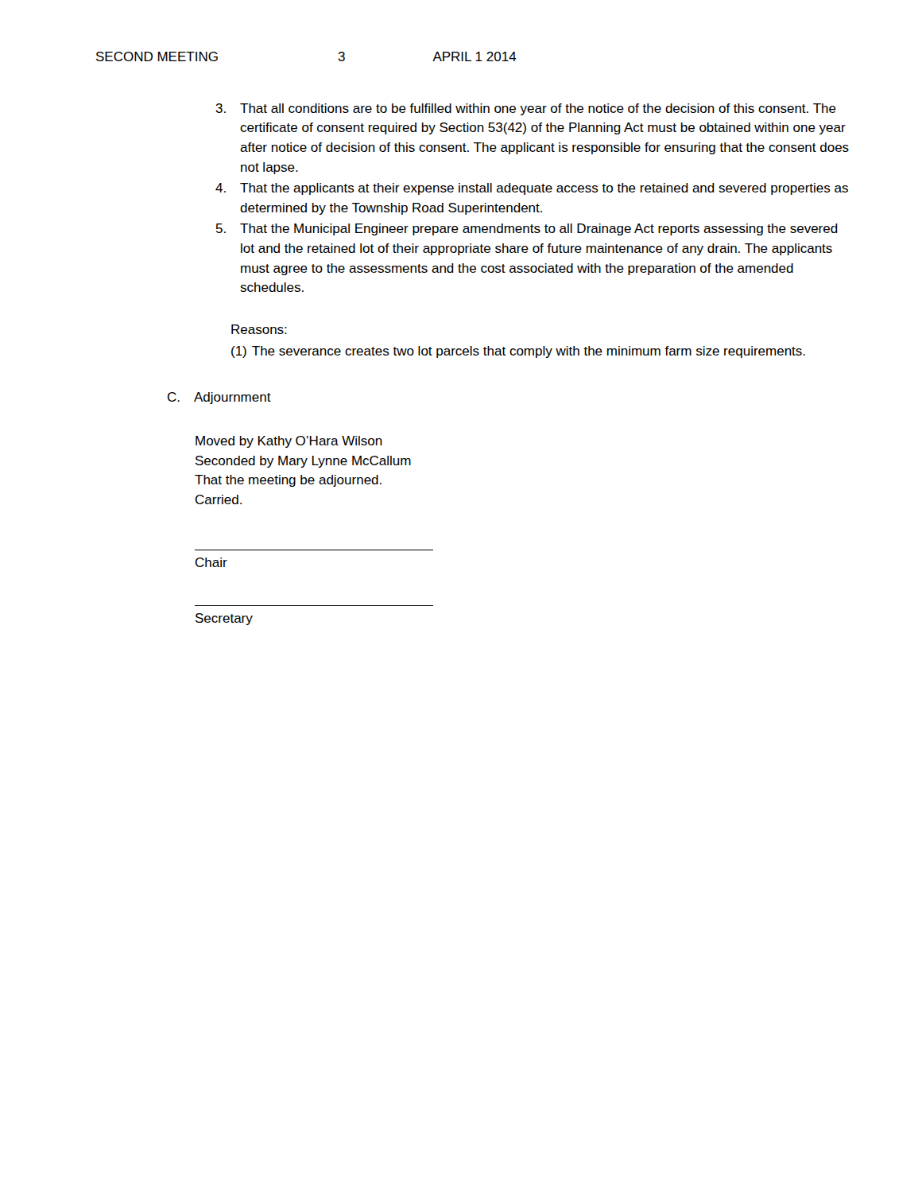SECOND MEETING
3
APRIL 1 2014
That all conditions are to be fulfilled within one year of the notice of the decision of this consent. The certificate of consent required by Section 53(42) of the Planning Act must be obtained within one year after notice of decision of this consent. The applicant is responsible for ensuring that the consent does not lapse.
That the applicants at their expense install adequate access to the retained and severed properties as determined by the Township Road Superintendent.
That the Municipal Engineer prepare amendments to all Drainage Act reports assessing the severed lot and the retained lot of their appropriate share of future maintenance of any drain. The applicants must agree to the assessments and the cost associated with the preparation of the amended schedules.
Reasons:
(1)
The severance creates two lot parcels that comply with the minimum farm size requirements.
C.
Adjournment
Moved by Kathy O’Hara Wilson
Seconded by Mary Lynne McCallum
That the meeting be adjourned.
Carried.
Chair
Secretary